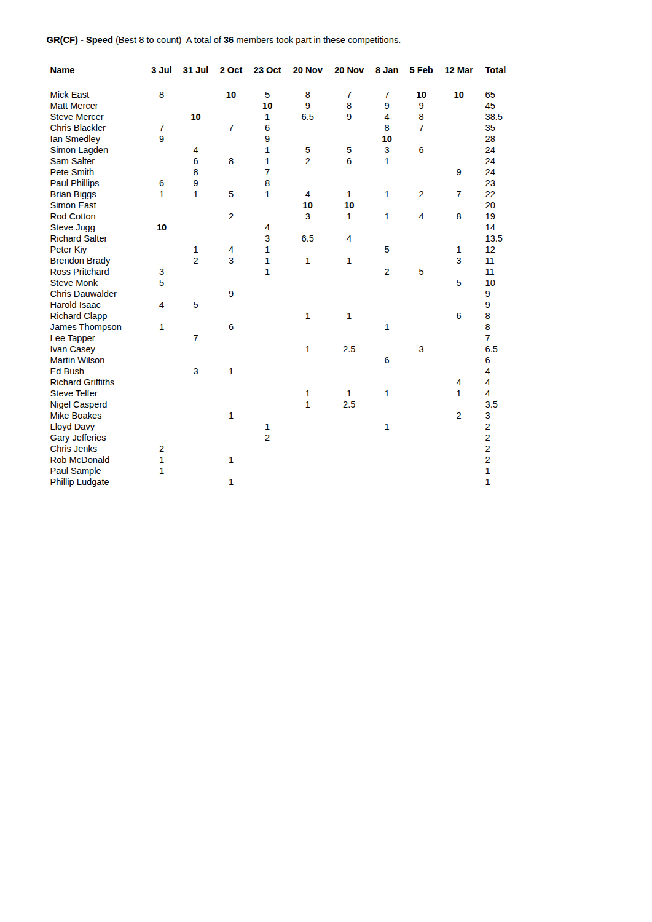GR(CF) - Speed (Best 8 to count) A total of 36 members took part in these competitions.
| Name | 3 Jul | 31 Jul | 2 Oct | 23 Oct | 20 Nov | 20 Nov | 8 Jan | 5 Feb | 12 Mar | Total |
| --- | --- | --- | --- | --- | --- | --- | --- | --- | --- | --- |
| Mick East | 8 | | 10 | 5 | 8 | 7 | 7 | 10 | 10 | 65 |
| Matt Mercer | | | | 10 | 9 | 8 | 9 | 9 | | 45 |
| Steve Mercer | | 10 | | 1 | 6.5 | 9 | 4 | 8 | | 38.5 |
| Chris Blackler | 7 | | 7 | 6 | | | 8 | 7 | | 35 |
| Ian Smedley | 9 | | | 9 | | | 10 | | | 28 |
| Simon Lagden | | 4 | | 1 | 5 | 5 | 3 | 6 | | 24 |
| Sam Salter | | 6 | 8 | 1 | 2 | 6 | 1 | | | 24 |
| Pete Smith | | 8 | | 7 | | | | | 9 | 24 |
| Paul Phillips | 6 | 9 | | 8 | | | | | | 23 |
| Brian Biggs | 1 | 1 | 5 | 1 | 4 | 1 | 1 | 2 | 7 | 22 |
| Simon East | | | | | 10 | 10 | | | | 20 |
| Rod Cotton | | | 2 | | 3 | 1 | 1 | 4 | 8 | 19 |
| Steve Jugg | 10 | | | 4 | | | | | | 14 |
| Richard Salter | | | | 3 | 6.5 | 4 | | | | 13.5 |
| Peter Kiy | | 1 | 4 | 1 | | | 5 | | 1 | 12 |
| Brendon Brady | | 2 | 3 | 1 | 1 | 1 | | | 3 | 11 |
| Ross Pritchard | 3 | | | 1 | | | 2 | 5 | | 11 |
| Steve Monk | 5 | | | | | | | | 5 | 10 |
| Chris Dauwalder | | | 9 | | | | | | | 9 |
| Harold Isaac | 4 | 5 | | | | | | | | 9 |
| Richard Clapp | | | | | 1 | 1 | | | 6 | 8 |
| James Thompson | 1 | | 6 | | | | 1 | | | 8 |
| Lee Tapper | | 7 | | | | | | | | 7 |
| Ivan Casey | | | | | 1 | 2.5 | | 3 | | 6.5 |
| Martin Wilson | | | | | | | 6 | | | 6 |
| Ed Bush | | 3 | 1 | | | | | | | 4 |
| Richard Griffiths | | | | | | | | | 4 | 4 |
| Steve Telfer | | | | | 1 | 1 | 1 | | 1 | 4 |
| Nigel Casperd | | | | | 1 | 2.5 | | | | 3.5 |
| Mike Boakes | | | 1 | | | | | | 2 | 3 |
| Lloyd Davy | | | | 1 | | | 1 | | | 2 |
| Gary Jefferies | | | | 2 | | | | | | 2 |
| Chris Jenks | 2 | | | | | | | | | 2 |
| Rob McDonald | 1 | | 1 | | | | | | | 2 |
| Paul Sample | 1 | | | | | | | | | 1 |
| Phillip Ludgate | | | 1 | | | | | | | 1 |